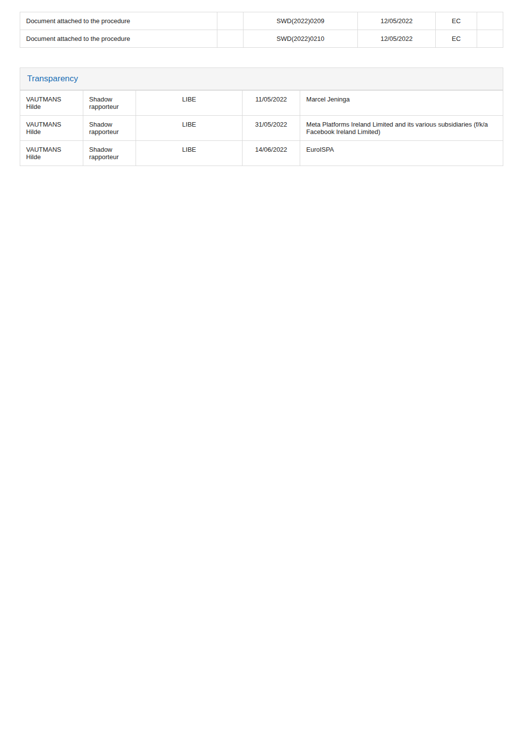| Document attached to the procedure | | SWD(2022)0209 | 12/05/2022 | EC | |
| Document attached to the procedure | | SWD(2022)0210 | 12/05/2022 | EC | |
Transparency
| VAUTMANS Hilde | Shadow rapporteur | LIBE | 11/05/2022 | Marcel Jeninga |
| VAUTMANS Hilde | Shadow rapporteur | LIBE | 31/05/2022 | Meta Platforms Ireland Limited and its various subsidiaries (f/k/a Facebook Ireland Limited) |
| VAUTMANS Hilde | Shadow rapporteur | LIBE | 14/06/2022 | EuroISPA |